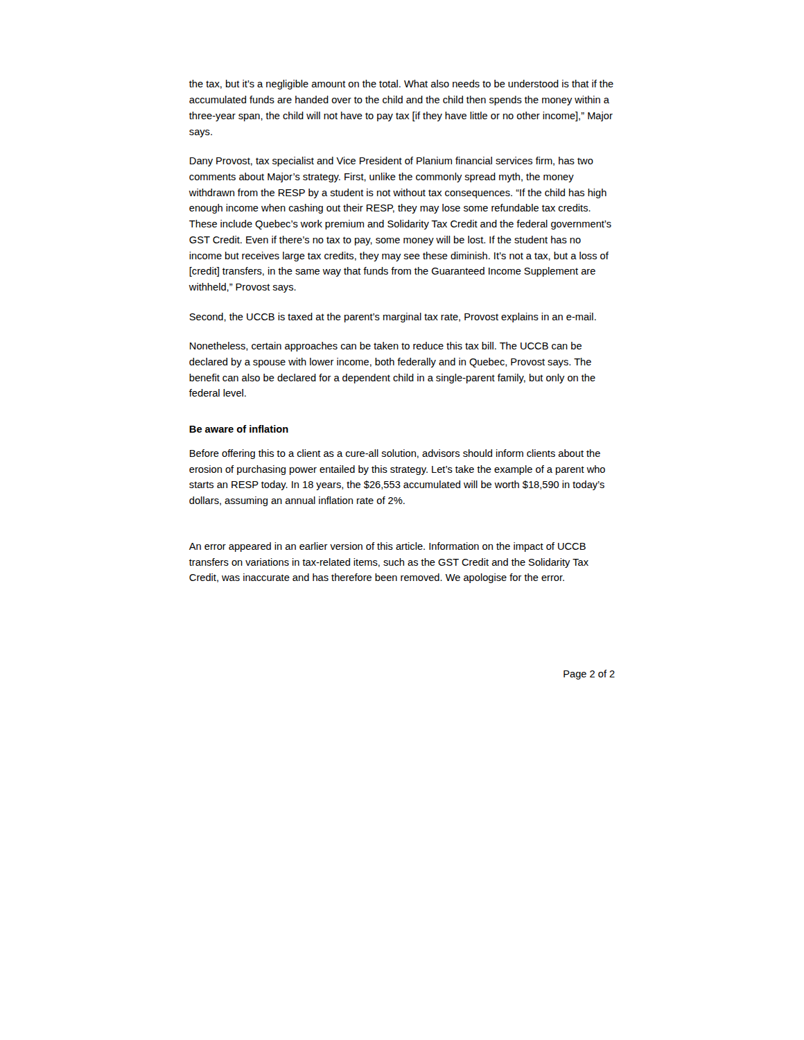the tax, but it’s a negligible amount on the total. What also needs to be understood is that if the accumulated funds are handed over to the child and the child then spends the money within a three-year span, the child will not have to pay tax [if they have little or no other income],” Major says.
Dany Provost, tax specialist and Vice President of Planium financial services firm, has two comments about Major’s strategy. First, unlike the commonly spread myth, the money withdrawn from the RESP by a student is not without tax consequences. “If the child has high enough income when cashing out their RESP, they may lose some refundable tax credits. These include Quebec’s work premium and Solidarity Tax Credit and the federal government’s GST Credit. Even if there’s no tax to pay, some money will be lost. If the student has no income but receives large tax credits, they may see these diminish. It’s not a tax, but a loss of [credit] transfers, in the same way that funds from the Guaranteed Income Supplement are withheld,” Provost says.
Second, the UCCB is taxed at the parent’s marginal tax rate, Provost explains in an e-mail.
Nonetheless, certain approaches can be taken to reduce this tax bill. The UCCB can be declared by a spouse with lower income, both federally and in Quebec, Provost says. The benefit can also be declared for a dependent child in a single-parent family, but only on the federal level.
Be aware of inflation
Before offering this to a client as a cure-all solution, advisors should inform clients about the erosion of purchasing power entailed by this strategy. Let’s take the example of a parent who starts an RESP today. In 18 years, the $26,553 accumulated will be worth $18,590 in today’s dollars, assuming an annual inflation rate of 2%.
An error appeared in an earlier version of this article. Information on the impact of UCCB transfers on variations in tax-related items, such as the GST Credit and the Solidarity Tax Credit, was inaccurate and has therefore been removed. We apologise for the error.
Page 2 of 2